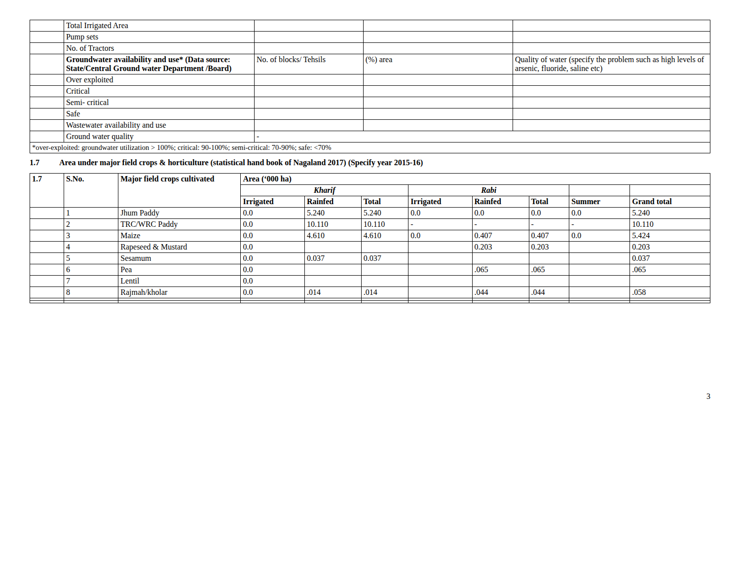| | Total Irrigated Area | | | |
| | Pump sets | | | |
| | No. of Tractors | | | |
| | Groundwater availability and use* (Data source: State/Central Ground water Department /Board) | No. of blocks/ Tehsils | (%) area | Quality of water (specify the problem such as high levels of arsenic, fluoride, saline etc) |
| | Over exploited | | | |
| | Critical | | | |
| | Semi- critical | | | |
| | Safe | | | |
| | Wastewater availability and use | | | |
| | Ground water quality | - |
| *over-exploited: groundwater utilization > 100%; critical: 90-100%; semi-critical: 70-90%; safe: <70% |
1.7 Area under major field crops & horticulture (statistical hand book of Nagaland 2017) (Specify year 2015-16)
| 1.7 | S.No. | Major field crops cultivated | Area (‘000 ha) |
| Kharif | Rabi | | |
| Irrigated | Rainfed | Total | Irrigated | Rainfed | Total | Summer | Grand total |
| | 1 | Jhum Paddy | 0.0 | 5.240 | 5.240 | 0.0 | 0.0 | 0.0 | 0.0 | 5.240 |
| | 2 | TRC/WRC Paddy | 0.0 | 10.110 | 10.110 | - | - | - | - | 10.110 |
| | 3 | Maize | 0.0 | 4.610 | 4.610 | 0.0 | 0.407 | 0.407 | 0.0 | 5.424 |
| | 4 | Rapeseed & Mustard | 0.0 | | | | 0.203 | 0.203 | | 0.203 |
| | 5 | Sesamum | 0.0 | 0.037 | 0.037 | | | | | 0.037 |
| | 6 | Pea | 0.0 | | | | .065 | .065 | | .065 |
| | 7 | Lentil | 0.0 | | | | | | | |
| | 8 | Rajmah/kholar | 0.0 | .014 | .014 | | .044 | .044 | | .058 |
3